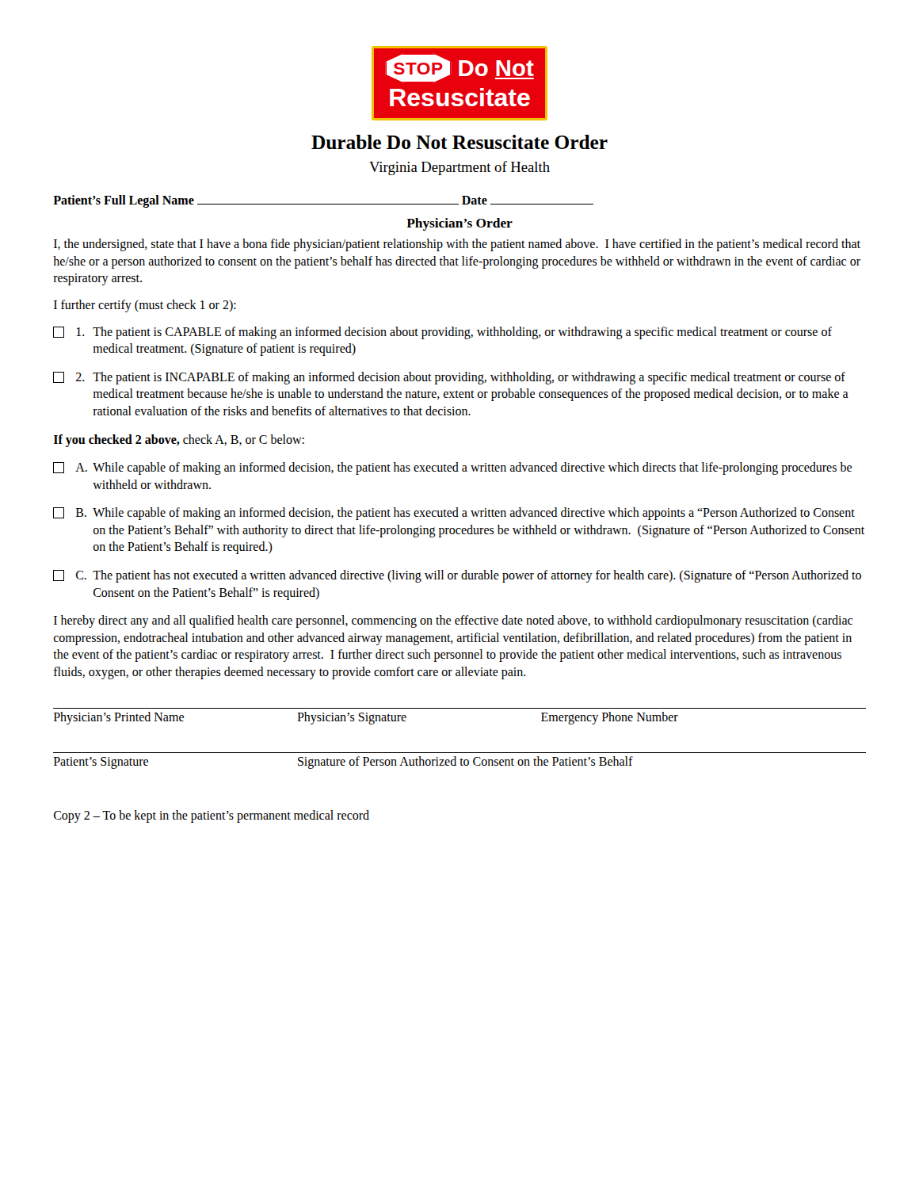STOP Do Not
Resuscitate
Durable Do Not Resuscitate Order
Virginia Department of Health
Patient’s Full Legal Name Date
Physician’s Order
I, the undersigned, state that I have a bona fide physician/patient relationship with the patient named above. I have certified in the patient’s medical record that he/she or a person authorized to consent on the patient’s behalf has directed that life-prolonging procedures be withheld or withdrawn in the event of cardiac or respiratory arrest.
I further certify (must check 1 or 2):
1.
The patient is CAPABLE of making an informed decision about providing, withholding, or withdrawing a specific medical treatment or course of medical treatment. (Signature of patient is required)
2.
The patient is INCAPABLE of making an informed decision about providing, withholding, or withdrawing a specific medical treatment or course of medical treatment because he/she is unable to understand the nature, extent or probable consequences of the proposed medical decision, or to make a rational evaluation of the risks and benefits of alternatives to that decision.
If you checked 2 above, check A, B, or C below:
A.
While capable of making an informed decision, the patient has executed a written advanced directive which directs that life-prolonging procedures be withheld or withdrawn.
B.
While capable of making an informed decision, the patient has executed a written advanced directive which appoints a “Person Authorized to Consent on the Patient’s Behalf” with authority to direct that life-prolonging procedures be withheld or withdrawn. (Signature of “Person Authorized to Consent on the Patient’s Behalf is required.)
C.
The patient has not executed a written advanced directive (living will or durable power of attorney for health care). (Signature of “Person Authorized to Consent on the Patient’s Behalf” is required)
I hereby direct any and all qualified health care personnel, commencing on the effective date noted above, to withhold cardiopulmonary resuscitation (cardiac compression, endotracheal intubation and other advanced airway management, artificial ventilation, defibrillation, and related procedures) from the patient in the event of the patient’s cardiac or respiratory arrest. I further direct such personnel to provide the patient other medical interventions, such as intravenous fluids, oxygen, or other therapies deemed necessary to provide comfort care or alleviate pain.
| Physician’s Printed Name | Physician’s Signature | Emergency Phone Number |
| Patient’s Signature | Signature of Person Authorized to Consent on the Patient’s Behalf |
Copy 2 – To be kept in the patient’s permanent medical record